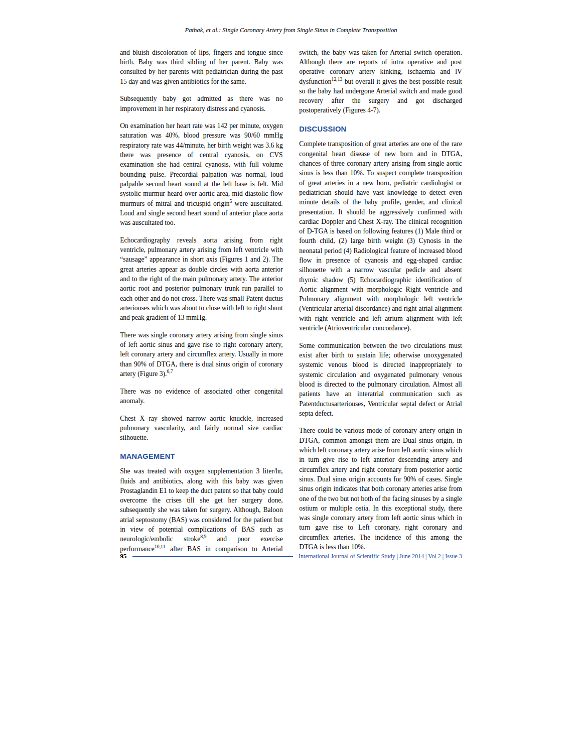Pathak, et al.: Single Coronary Artery from Single Sinus in Complete Transposition
and bluish discoloration of lips, fingers and tongue since birth. Baby was third sibling of her parent. Baby was consulted by her parents with pediatrician during the past 15 day and was given antibiotics for the same.
Subsequently baby got admitted as there was no improvement in her respiratory distress and cyanosis.
On examination her heart rate was 142 per minute, oxygen saturation was 40%, blood pressure was 90/60 mmHg respiratory rate was 44/minute, her birth weight was 3.6 kg there was presence of central cyanosis, on CVS examination she had central cyanosis, with full volume bounding pulse. Precordial palpation was normal, loud palpable second heart sound at the left base is felt. Mid systolic murmur heard over aortic area, mid diastolic flow murmurs of mitral and tricuspid origin5 were auscultated. Loud and single second heart sound of anterior place aorta was auscultated too.
Echocardiography reveals aorta arising from right ventricle, pulmonary artery arising from left ventricle with “sausage” appearance in short axis (Figures 1 and 2). The great arteries appear as double circles with aorta anterior and to the right of the main pulmonary artery. The anterior aortic root and posterior pulmonary trunk run parallel to each other and do not cross. There was small Patent ductus arteriouses which was about to close with left to right shunt and peak gradient of 13 mmHg.
There was single coronary artery arising from single sinus of left aortic sinus and gave rise to right coronary artery, left coronary artery and circumflex artery. Usually in more than 90% of DTGA, there is dual sinus origin of coronary artery (Figure 3).6,7
There was no evidence of associated other congenital anomaly.
Chest X ray showed narrow aortic knuckle, increased pulmonary vascularity, and fairly normal size cardiac silhouette.
MANAGEMENT
She was treated with oxygen supplementation 3 liter/hr, fluids and antibiotics, along with this baby was given Prostaglandin E1 to keep the duct patent so that baby could overcome the crises till she get her surgery done, subsequently she was taken for surgery. Although, Baloon atrial septostomy (BAS) was considered for the patient but in view of potential complications of BAS such as neurologic/embolic stroke8,9 and poor exercise performance10,11 after BAS in comparison to Arterial switch, the baby was taken for Arterial switch operation. Although there are reports of intra operative and post operative coronary artery kinking, ischaemia and lV dysfunction12,13 but overall it gives the best possible result so the baby had undergone Arterial switch and made good recovery after the surgery and got discharged postoperatively (Figures 4-7).
DISCUSSION
Complete transposition of great arteries are one of the rare congenital heart disease of new born and in DTGA, chances of three coronary artery arising from single aortic sinus is less than 10%. To suspect complete transposition of great arteries in a new born, pediatric cardiologist or pediatrician should have vast knowledge to detect even minute details of the baby profile, gender, and clinical presentation. It should be aggressively confirmed with cardiac Doppler and Chest X-ray. The clinical recognition of D-TGA is based on following features (1) Male third or fourth child, (2) large birth weight (3) Cynosis in the neonatal period (4) Radiological feature of increased blood flow in presence of cyanosis and egg-shaped cardiac silhouette with a narrow vascular pedicle and absent thymic shadow (5) Echocardiographic identification of Aortic alignment with morphologic Right ventricle and Pulmonary alignment with morphologic left ventricle (Ventricular arterial discordance) and right atrial alignment with right ventricle and left atrium alignment with left ventricle (Atrioventricular concordance).
Some communication between the two circulations must exist after birth to sustain life; otherwise unoxygenated systemic venous blood is directed inappropriately to systemic circulation and oxygenated pulmonary venous blood is directed to the pulmonary circulation. Almost all patients have an interatrial communication such as Patentductusarteriouses, Ventricular septal defect or Atrial septa defect.
There could be various mode of coronary artery origin in DTGA, common amongst them are Dual sinus origin, in which left coronary artery arise from left aortic sinus which in turn give rise to left anterior descending artery and circumflex artery and right coronary from posterior aortic sinus. Dual sinus origin accounts for 90% of cases. Single sinus origin indicates that both coronary arteries arise from one of the two but not both of the facing sinuses by a single ostium or multiple ostia. In this exceptional study, there was single coronary artery from left aortic sinus which in turn gave rise to Left coronary, right coronary and circumflex arteries. The incidence of this among the DTGA is less than 10%.
95 International Journal of Scientific Study | June 2014 | Vol 2 | Issue 3